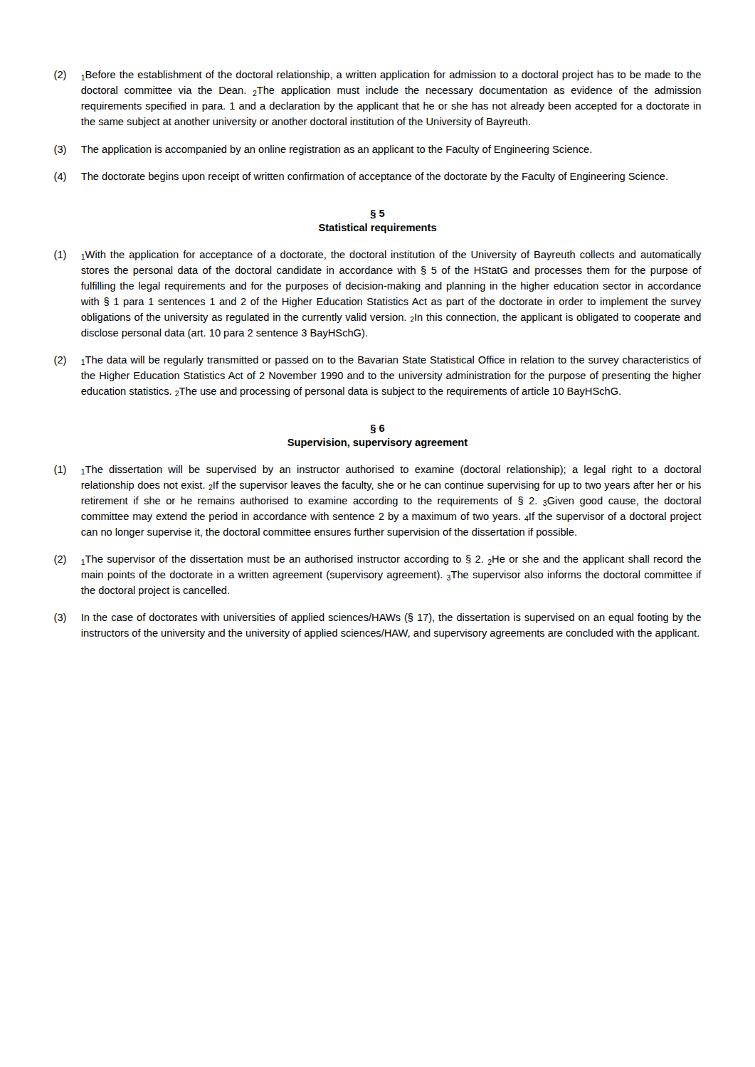(2) 1Before the establishment of the doctoral relationship, a written application for admission to a doctoral project has to be made to the doctoral committee via the Dean. 2The application must include the necessary documentation as evidence of the admission requirements specified in para. 1 and a declaration by the applicant that he or she has not already been accepted for a doctorate in the same subject at another university or another doctoral institution of the University of Bayreuth.
(3) The application is accompanied by an online registration as an applicant to the Faculty of Engineering Science.
(4) The doctorate begins upon receipt of written confirmation of acceptance of the doctorate by the Faculty of Engineering Science.
§ 5 Statistical requirements
(1) 1With the application for acceptance of a doctorate, the doctoral institution of the University of Bayreuth collects and automatically stores the personal data of the doctoral candidate in accordance with § 5 of the HStatG and processes them for the purpose of fulfilling the legal requirements and for the purposes of decision-making and planning in the higher education sector in accordance with § 1 para 1 sentences 1 and 2 of the Higher Education Statistics Act as part of the doctorate in order to implement the survey obligations of the university as regulated in the currently valid version. 2In this connection, the applicant is obligated to cooperate and disclose personal data (art. 10 para 2 sentence 3 BayHSchG).
(2) 1The data will be regularly transmitted or passed on to the Bavarian State Statistical Office in relation to the survey characteristics of the Higher Education Statistics Act of 2 November 1990 and to the university administration for the purpose of presenting the higher education statistics. 2The use and processing of personal data is subject to the requirements of article 10 BayHSchG.
§ 6 Supervision, supervisory agreement
(1) 1The dissertation will be supervised by an instructor authorised to examine (doctoral relationship); a legal right to a doctoral relationship does not exist. 2If the supervisor leaves the faculty, she or he can continue supervising for up to two years after her or his retirement if she or he remains authorised to examine according to the requirements of § 2. 3Given good cause, the doctoral committee may extend the period in accordance with sentence 2 by a maximum of two years. 4If the supervisor of a doctoral project can no longer supervise it, the doctoral committee ensures further supervision of the dissertation if possible.
(2) 1The supervisor of the dissertation must be an authorised instructor according to § 2. 2He or she and the applicant shall record the main points of the doctorate in a written agreement (supervisory agreement). 3The supervisor also informs the doctoral committee if the doctoral project is cancelled.
(3) In the case of doctorates with universities of applied sciences/HAWs (§ 17), the dissertation is supervised on an equal footing by the instructors of the university and the university of applied sciences/HAW, and supervisory agreements are concluded with the applicant.